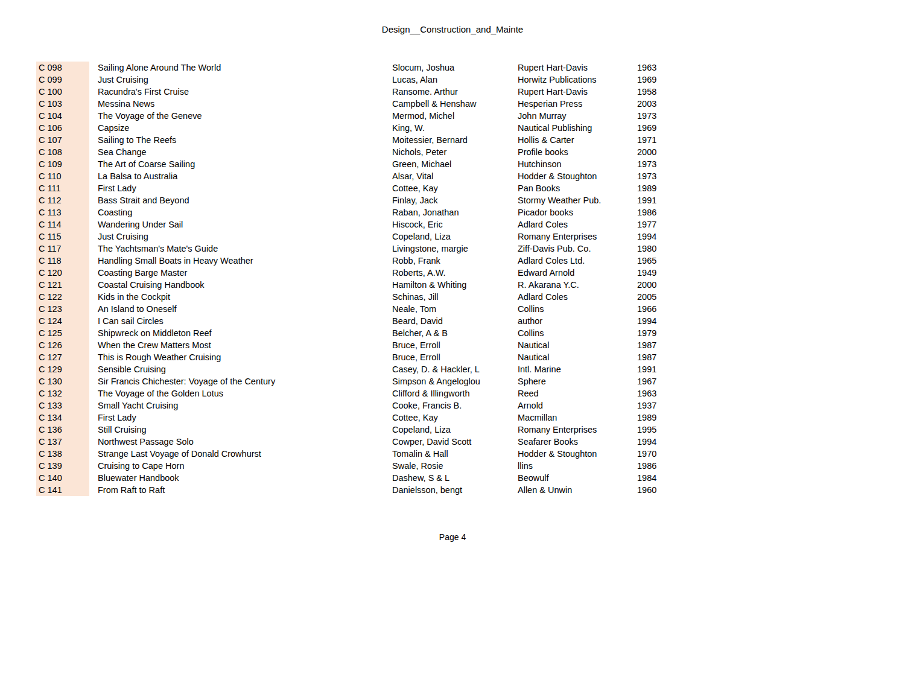Design__Construction_and_Mainte
| C 098 | Sailing Alone Around The World | Slocum, Joshua | Rupert Hart-Davis | 1963 |
| C 099 | Just Cruising | Lucas, Alan | Horwitz Publications | 1969 |
| C 100 | Racundra's First Cruise | Ransome. Arthur | Rupert Hart-Davis | 1958 |
| C 103 | Messina News | Campbell & Henshaw | Hesperian Press | 2003 |
| C 104 | The Voyage of the Geneve | Mermod, Michel | John Murray | 1973 |
| C 106 | Capsize | King, W. | Nautical Publishing | 1969 |
| C 107 | Sailing to The Reefs | Moitessier, Bernard | Hollis & Carter | 1971 |
| C 108 | Sea Change | Nichols, Peter | Profile books | 2000 |
| C 109 | The Art of Coarse Sailing | Green, Michael | Hutchinson | 1973 |
| C 110 | La Balsa to Australia | Alsar, Vital | Hodder & Stoughton | 1973 |
| C 111 | First Lady | Cottee, Kay | Pan Books | 1989 |
| C 112 | Bass Strait and Beyond | Finlay, Jack | Stormy Weather Pub. | 1991 |
| C 113 | Coasting | Raban, Jonathan | Picador books | 1986 |
| C 114 | Wandering Under Sail | Hiscock, Eric | Adlard Coles | 1977 |
| C 115 | Just Cruising | Copeland, Liza | Romany Enterprises | 1994 |
| C 117 | The Yachtsman's Mate's Guide | Livingstone, margie | Ziff-Davis Pub. Co. | 1980 |
| C 118 | Handling Small Boats in Heavy Weather | Robb, Frank | Adlard Coles Ltd. | 1965 |
| C 120 | Coasting Barge Master | Roberts, A.W. | Edward Arnold | 1949 |
| C 121 | Coastal Cruising Handbook | Hamilton & Whiting | R. Akarana Y.C. | 2000 |
| C 122 | Kids in the Cockpit | Schinas, Jill | Adlard Coles | 2005 |
| C 123 | An Island to Oneself | Neale, Tom | Collins | 1966 |
| C 124 | I Can sail Circles | Beard, David | author | 1994 |
| C 125 | Shipwreck on Middleton Reef | Belcher, A & B | Collins | 1979 |
| C 126 | When the Crew Matters Most | Bruce, Erroll | Nautical | 1987 |
| C 127 | This is Rough Weather Cruising | Bruce, Erroll | Nautical | 1987 |
| C 129 | Sensible Cruising | Casey, D. & Hackler, L | Intl. Marine | 1991 |
| C 130 | Sir Francis Chichester: Voyage of the Century | Simpson & Angeloglou | Sphere | 1967 |
| C 132 | The Voyage of the Golden Lotus | Clifford & Illingworth | Reed | 1963 |
| C 133 | Small Yacht Cruising | Cooke, Francis B. | Arnold | 1937 |
| C 134 | First Lady | Cottee, Kay | Macmillan | 1989 |
| C 136 | Still Cruising | Copeland, Liza | Romany Enterprises | 1995 |
| C 137 | Northwest Passage Solo | Cowper, David Scott | Seafarer Books | 1994 |
| C 138 | Strange Last Voyage of Donald Crowhurst | Tomalin & Hall | Hodder & Stoughton | 1970 |
| C 139 | Cruising to Cape Horn | Swale, Rosie | llins | 1986 |
| C 140 | Bluewater Handbook | Dashew, S & L | Beowulf | 1984 |
| C 141 | From Raft to Raft | Danielsson, bengt | Allen & Unwin | 1960 |
Page 4